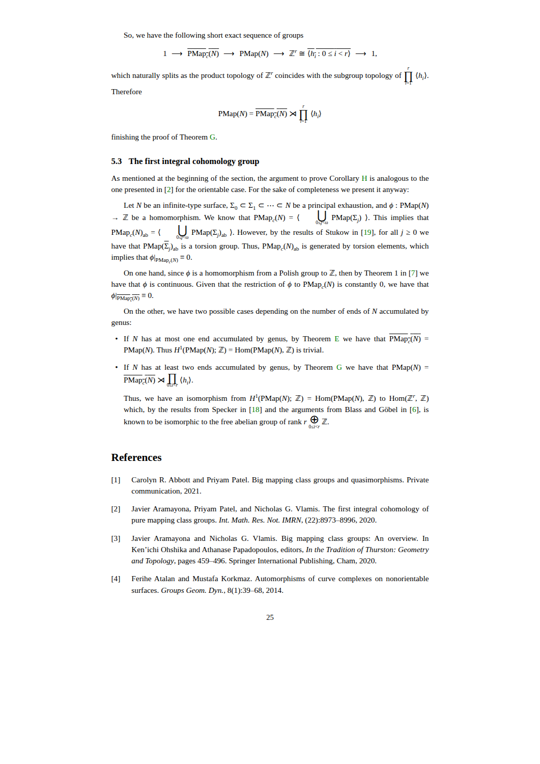So, we have the following short exact sequence of groups
1 ⟶ PMapc(N) ⟶ PMap(N) ⟶ ℤr ≅ ⟨hi : 0 ≤ i < r⟩ ⟶ 1,
which naturally splits as the product topology of ℤr coincides with the subgroup topology of r∏i=1 ⟨hi⟩. Therefore
PMap(N) = PMapc(N) ⋊ r∏i=1 ⟨hi⟩
finishing the proof of Theorem G.
5.3 The first integral cohomology group
As mentioned at the beginning of the section, the argument to prove Corollary H is analogous to the one presented in [2] for the orientable case. For the sake of completeness we present it anyway:
Let N be an infinite-type surface, Σ0 ⊂ Σ1 ⊂ ⋯ ⊂ N be a principal exhaustion, and ϕ : PMap(N) → ℤ be a homomorphism. We know that PMapc(N) = ⟨ ⋃0≤j<ω PMap(Σj) ⟩. This implies that PMapc(N)ab = ⟨ ⋃0≤j<ω PMap(Σj)ab ⟩. However, by the results of Stukow in [19], for all j ≥ 0 we have that PMap(Σj)ab is a torsion group. Thus, PMapc(N)ab is generated by torsion elements, which implies that ϕ|PMapc(N) ≡ 0.
On one hand, since ϕ is a homomorphism from a Polish group to ℤ, then by Theorem 1 in [7] we have that ϕ is continuous. Given that the restriction of ϕ to PMapc(N) is constantly 0, we have that ϕ|PMapc(N) ≡ 0.
On the other, we have two possible cases depending on the number of ends of N accumulated by genus:
If N has at most one end accumulated by genus, by Theorem E we have that PMapc(N) = PMap(N). Thus H1(PMap(N); ℤ) = Hom(PMap(N), ℤ) is trivial.
If N has at least two ends accumulated by genus, by Theorem G we have that PMap(N) = PMapc(N) ⋊ ∏0≤i<r ⟨hi⟩.
Thus, we have an isomorphism from H1(PMap(N); ℤ) = Hom(PMap(N), ℤ) to Hom(ℤr, ℤ) which, by the results from Specker in [18] and the arguments from Blass and Göbel in [6], is known to be isomorphic to the free abelian group of rank r ⊕0≤i<r ℤ.
References
Carolyn R. Abbott and Priyam Patel. Big mapping class groups and quasimorphisms. Private communication, 2021.
Javier Aramayona, Priyam Patel, and Nicholas G. Vlamis. The first integral cohomology of pure mapping class groups. Int. Math. Res. Not. IMRN, (22):8973–8996, 2020.
Javier Aramayona and Nicholas G. Vlamis. Big mapping class groups: An overview. In Ken’ichi Ohshika and Athanase Papadopoulos, editors, In the Tradition of Thurston: Geometry and Topology, pages 459–496. Springer International Publishing, Cham, 2020.
Ferihe Atalan and Mustafa Korkmaz. Automorphisms of curve complexes on nonorientable surfaces. Groups Geom. Dyn., 8(1):39–68, 2014.
25